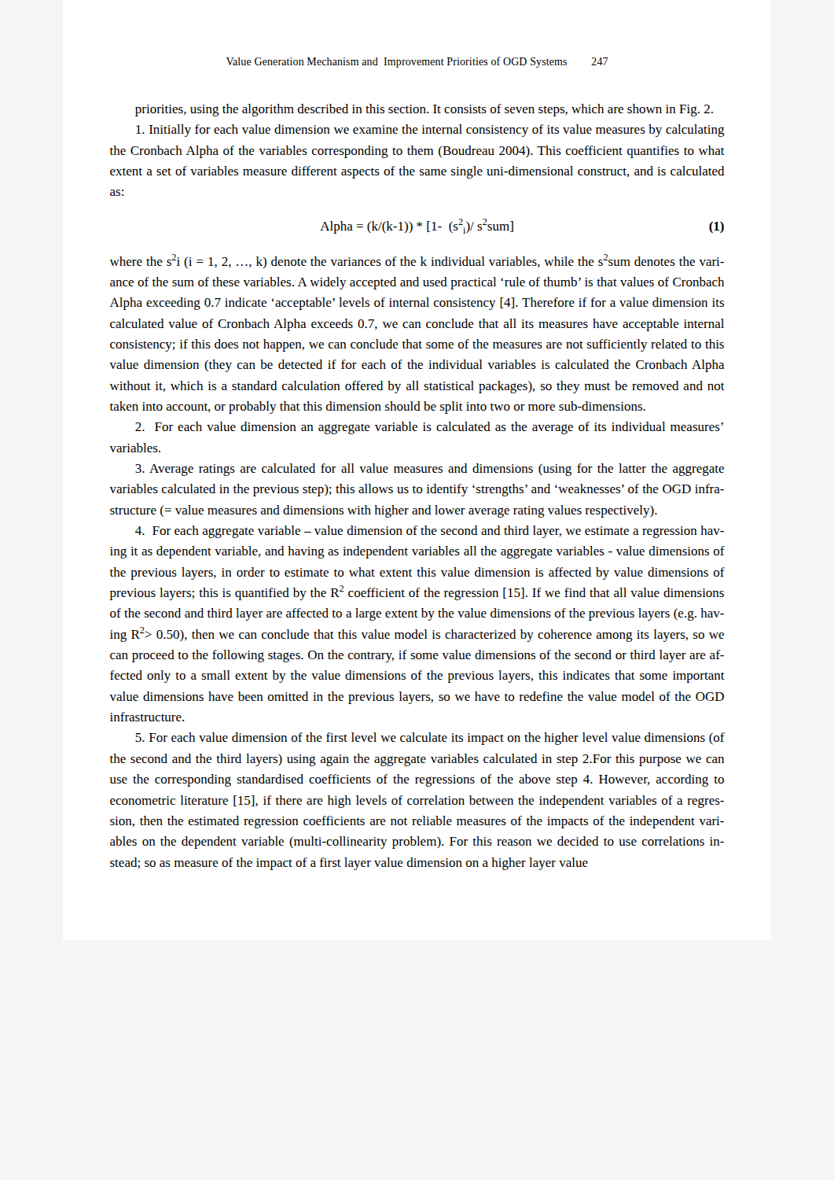Value Generation Mechanism and Improvement Priorities of OGD Systems 247
priorities, using the algorithm described in this section. It consists of seven steps, which are shown in Fig. 2.
1. Initially for each value dimension we examine the internal consistency of its value measures by calculating the Cronbach Alpha of the variables corresponding to them (Boudreau 2004). This coefficient quantifies to what extent a set of variables measure different aspects of the same single uni-dimensional construct, and is calculated as:
Alpha = (k/(k-1)) * [1- (s2i)/ s2sum] (1)
where the s2i (i = 1, 2, …, k) denote the variances of the k individual variables, while the s2sum denotes the variance of the sum of these variables. A widely accepted and used practical ‘rule of thumb’ is that values of Cronbach Alpha exceeding 0.7 indicate ‘acceptable’ levels of internal consistency [4]. Therefore if for a value dimension its calculated value of Cronbach Alpha exceeds 0.7, we can conclude that all its measures have acceptable internal consistency; if this does not happen, we can conclude that some of the measures are not sufficiently related to this value dimension (they can be detected if for each of the individual variables is calculated the Cronbach Alpha without it, which is a standard calculation offered by all statistical packages), so they must be removed and not taken into account, or probably that this dimension should be split into two or more sub-dimensions.
2. For each value dimension an aggregate variable is calculated as the average of its individual measures’ variables.
3. Average ratings are calculated for all value measures and dimensions (using for the latter the aggregate variables calculated in the previous step); this allows us to identify ‘strengths’ and ‘weaknesses’ of the OGD infrastructure (= value measures and dimensions with higher and lower average rating values respectively).
4. For each aggregate variable – value dimension of the second and third layer, we estimate a regression having it as dependent variable, and having as independent variables all the aggregate variables - value dimensions of the previous layers, in order to estimate to what extent this value dimension is affected by value dimensions of previous layers; this is quantified by the R2 coefficient of the regression [15]. If we find that all value dimensions of the second and third layer are affected to a large extent by the value dimensions of the previous layers (e.g. having R2> 0.50), then we can conclude that this value model is characterized by coherence among its layers, so we can proceed to the following stages. On the contrary, if some value dimensions of the second or third layer are affected only to a small extent by the value dimensions of the previous layers, this indicates that some important value dimensions have been omitted in the previous layers, so we have to redefine the value model of the OGD infrastructure.
5. For each value dimension of the first level we calculate its impact on the higher level value dimensions (of the second and the third layers) using again the aggregate variables calculated in step 2.For this purpose we can use the corresponding standardised coefficients of the regressions of the above step 4. However, according to econometric literature [15], if there are high levels of correlation between the independent variables of a regression, then the estimated regression coefficients are not reliable measures of the impacts of the independent variables on the dependent variable (multi-collinearity problem). For this reason we decided to use correlations instead; so as measure of the impact of a first layer value dimension on a higher layer value